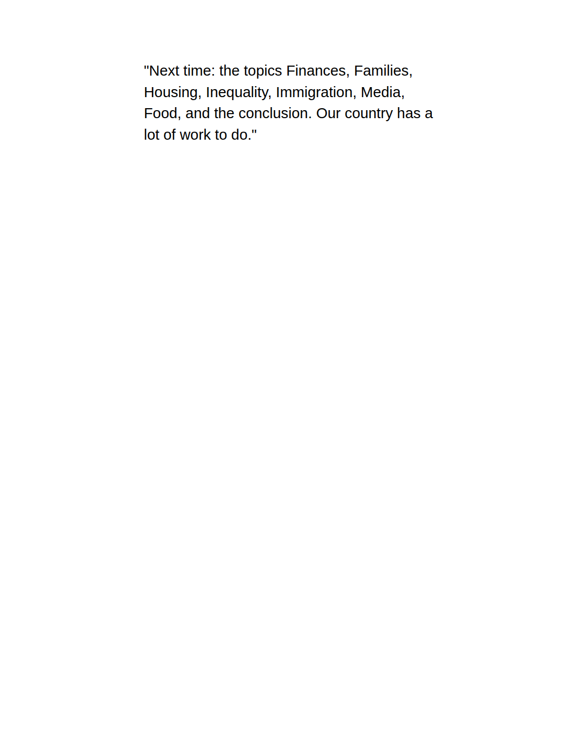"Next time: the topics Finances, Families, Housing, Inequality, Immigration, Media, Food, and the conclusion. Our country has a lot of work to do."